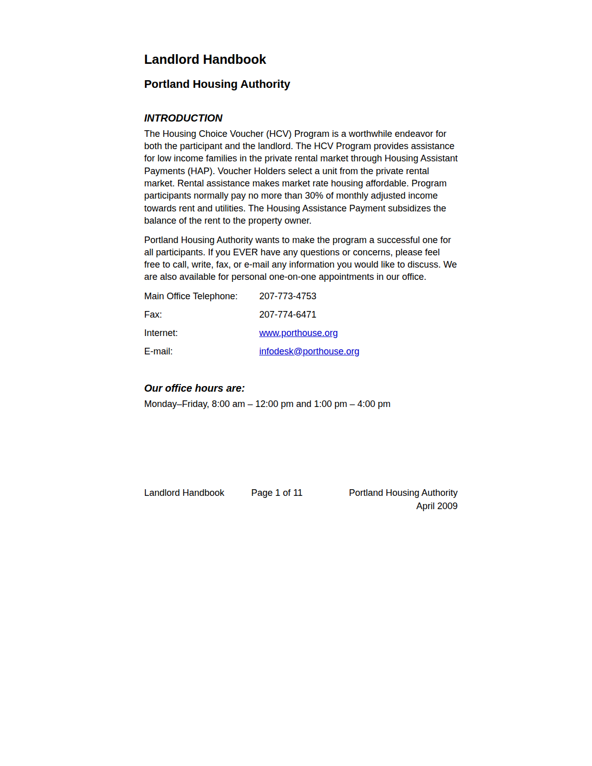Landlord Handbook
Portland Housing Authority
INTRODUCTION
The Housing Choice Voucher (HCV) Program is a worthwhile endeavor for both the participant and the landlord. The HCV Program provides assistance for low income families in the private rental market through Housing Assistant Payments (HAP). Voucher Holders select a unit from the private rental market. Rental assistance makes market rate housing affordable. Program participants normally pay no more than 30% of monthly adjusted income towards rent and utilities. The Housing Assistance Payment subsidizes the balance of the rent to the property owner.
Portland Housing Authority wants to make the program a successful one for all participants. If you EVER have any questions or concerns, please feel free to call, write, fax, or e-mail any information you would like to discuss. We are also available for personal one-on-one appointments in our office.
Main Office Telephone: 207-773-4753
Fax: 207-774-6471
Internet: www.porthouse.org
E-mail: infodesk@porthouse.org
Our office hours are:
Monday–Friday, 8:00 am – 12:00 pm and 1:00 pm – 4:00 pm
Landlord Handbook
Page 1 of 11
Portland Housing Authority
April 2009